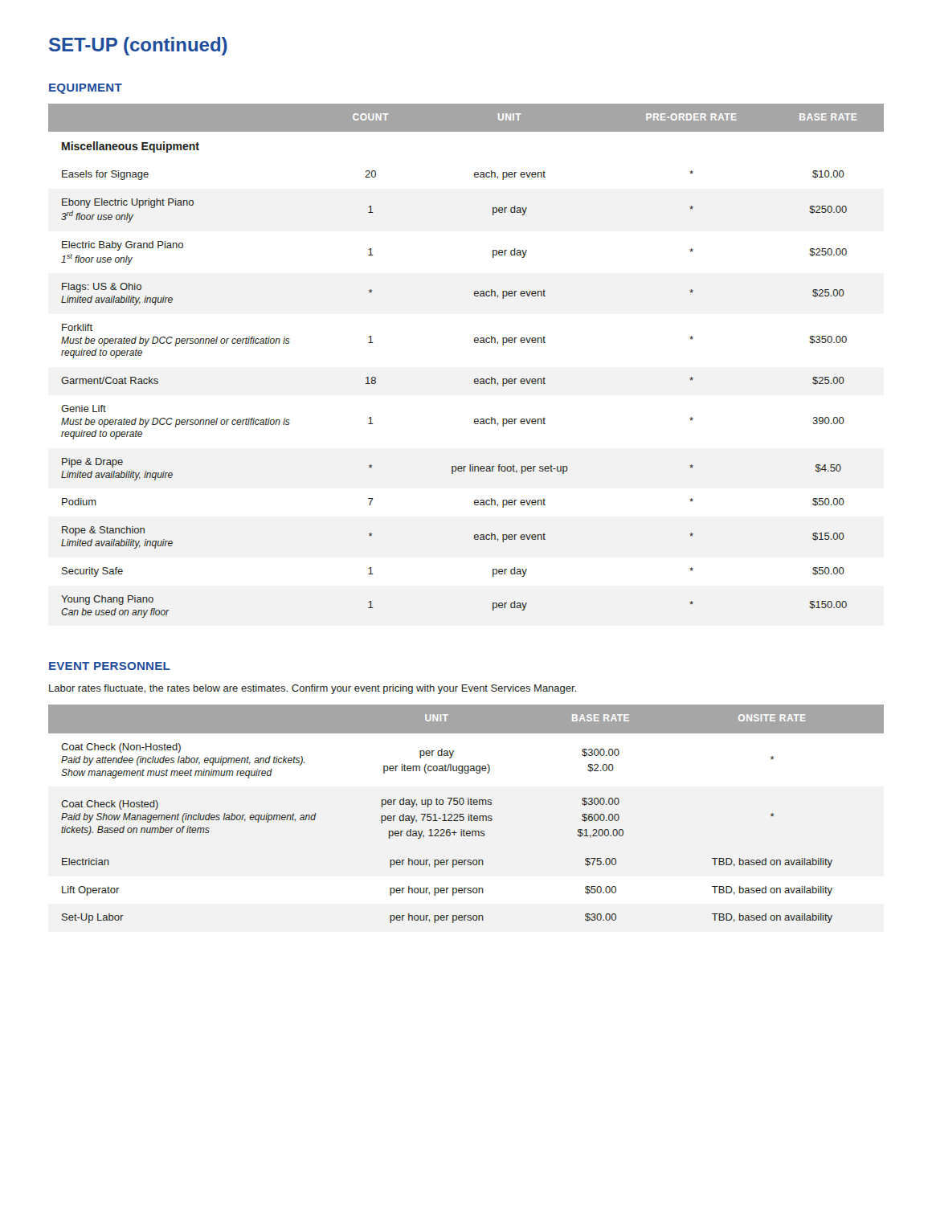SET-UP (continued)
EQUIPMENT
| | COUNT | UNIT | PRE-ORDER RATE | BASE RATE |
| --- | --- | --- | --- | --- |
| Miscellaneous Equipment |
| Easels for Signage | 20 | each, per event | * | $10.00 |
| Ebony Electric Upright Piano 3 rd floor use only | 1 | per day | * | $250.00 |
| Electric Baby Grand Piano 1 st floor use only | 1 | per day | * | $250.00 |
| Flags: US & Ohio Limited availability, inquire | * | each, per event | * | $25.00 |
| Forklift Must be operated by DCC personnel or certification is required to operate | 1 | each, per event | * | $350.00 |
| Garment/Coat Racks | 18 | each, per event | * | $25.00 |
| Genie Lift Must be operated by DCC personnel or certification is required to operate | 1 | each, per event | * | 390.00 |
| Pipe & Drape Limited availability, inquire | * | per linear foot, per set-up | * | $4.50 |
| Podium | 7 | each, per event | * | $50.00 |
| Rope & Stanchion Limited availability, inquire | * | each, per event | * | $15.00 |
| Security Safe | 1 | per day | * | $50.00 |
| Young Chang Piano Can be used on any floor | 1 | per day | * | $150.00 |
EVENT PERSONNEL
Labor rates fluctuate, the rates below are estimates. Confirm your event pricing with your Event Services Manager.
| | UNIT | BASE RATE | ONSITE RATE |
| --- | --- | --- | --- |
| Coat Check (Non-Hosted) Paid by attendee (includes labor, equipment, and tickets). Show management must meet minimum required | per day per item (coat/luggage) | $300.00 $2.00 | * |
| Coat Check (Hosted) Paid by Show Management (includes labor, equipment, and tickets). Based on number of items | per day, up to 750 items per day, 751-1225 items per day, 1226+ items | $300.00 $600.00 $1,200.00 | * |
| Electrician | per hour, per person | $75.00 | TBD, based on availability |
| Lift Operator | per hour, per person | $50.00 | TBD, based on availability |
| Set-Up Labor | per hour, per person | $30.00 | TBD, based on availability |